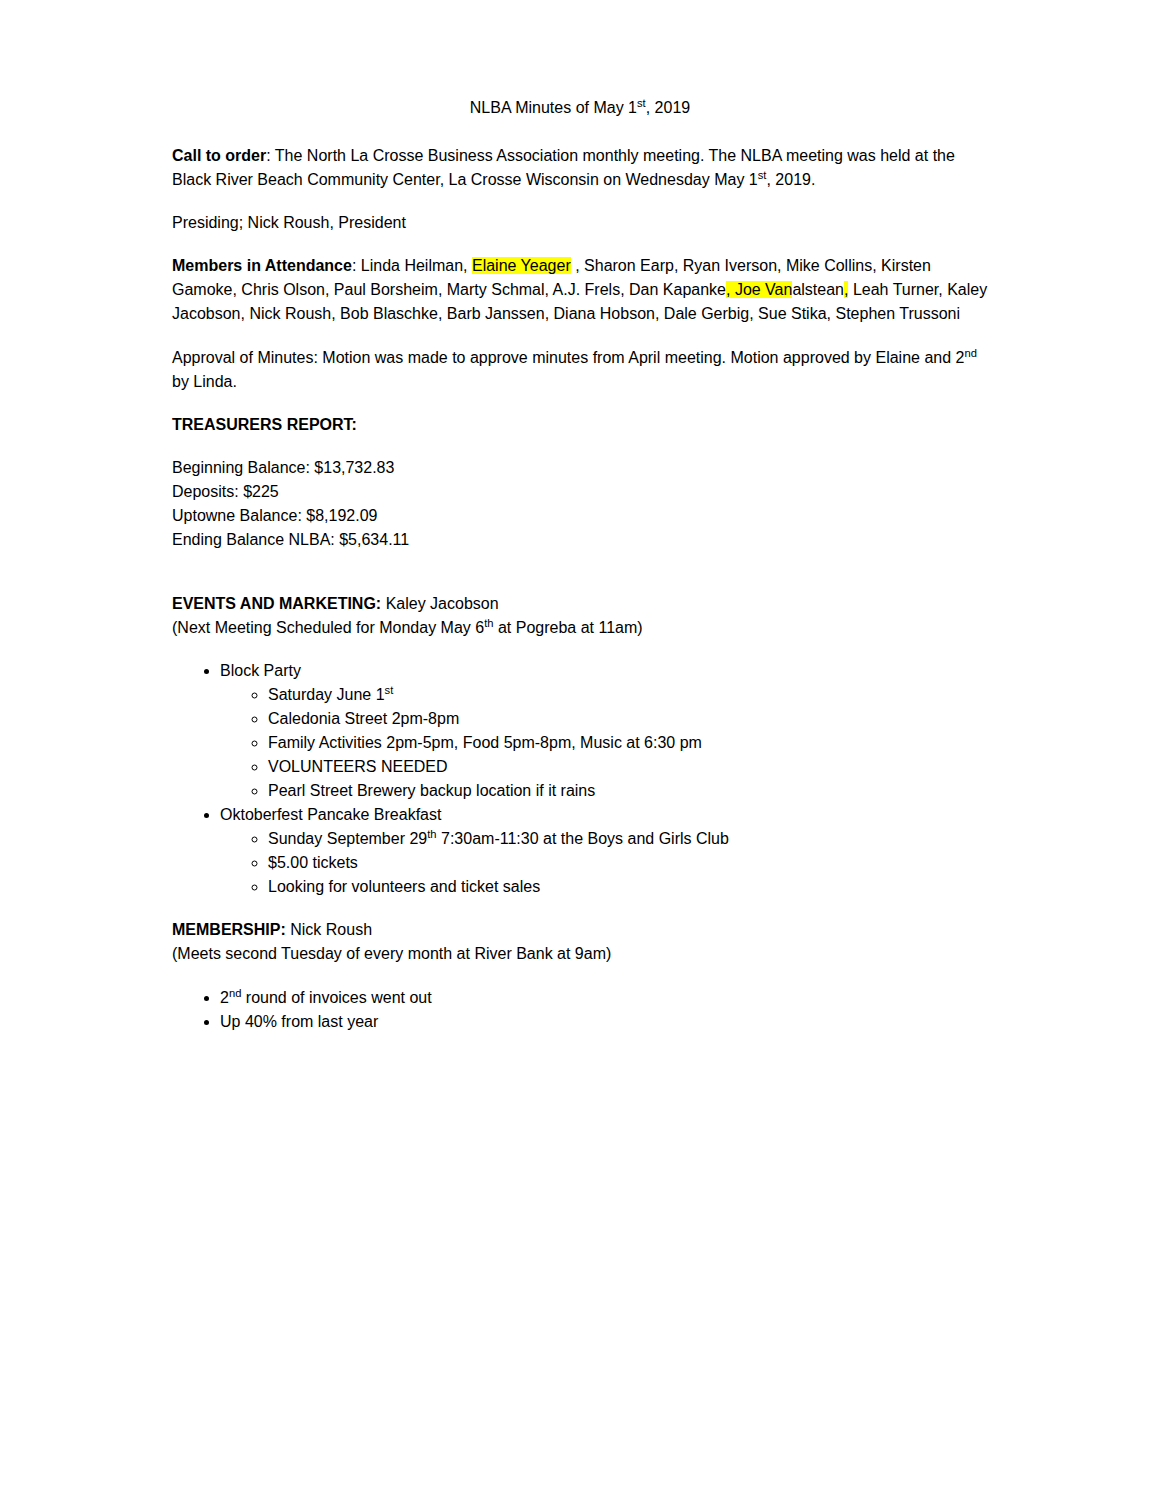NLBA Minutes of May 1st, 2019
Call to order: The North La Crosse Business Association monthly meeting. The NLBA meeting was held at the Black River Beach Community Center, La Crosse Wisconsin on Wednesday May 1st, 2019.
Presiding; Nick Roush, President
Members in Attendance: Linda Heilman, Elaine Yeager , Sharon Earp, Ryan Iverson, Mike Collins, Kirsten Gamoke, Chris Olson, Paul Borsheim, Marty Schmal, A.J. Frels, Dan Kapanke, Joe Vanalstean, Leah Turner, Kaley Jacobson, Nick Roush, Bob Blaschke, Barb Janssen, Diana Hobson, Dale Gerbig, Sue Stika, Stephen Trussoni
Approval of Minutes: Motion was made to approve minutes from April meeting. Motion approved by Elaine and 2nd by Linda.
TREASURERS REPORT:
Beginning Balance: $13,732.83
Deposits: $225
Uptowne Balance: $8,192.09
Ending Balance NLBA: $5,634.11
EVENTS AND MARKETING: Kaley Jacobson
(Next Meeting Scheduled for Monday May 6th at Pogreba at 11am)
Block Party
Saturday June 1st
Caledonia Street 2pm-8pm
Family Activities 2pm-5pm, Food 5pm-8pm, Music at 6:30 pm
VOLUNTEERS NEEDED
Pearl Street Brewery backup location if it rains
Oktoberfest Pancake Breakfast
Sunday September 29th 7:30am-11:30 at the Boys and Girls Club
$5.00 tickets
Looking for volunteers and ticket sales
MEMBERSHIP: Nick Roush
(Meets second Tuesday of every month at River Bank at 9am)
2nd round of invoices went out
Up 40% from last year